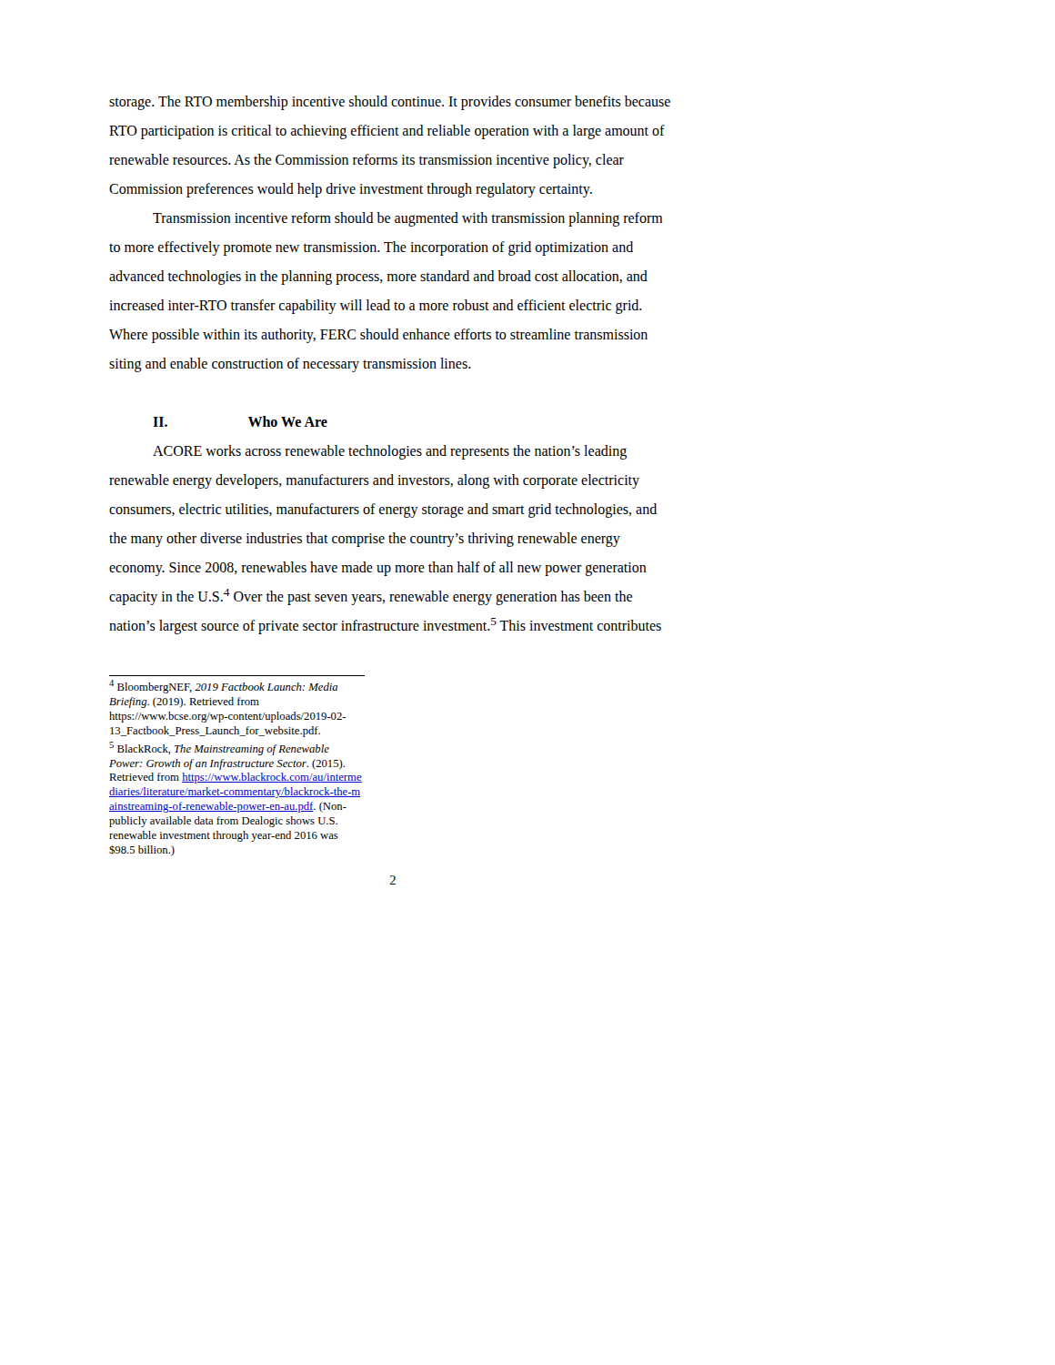storage. The RTO membership incentive should continue. It provides consumer benefits because RTO participation is critical to achieving efficient and reliable operation with a large amount of renewable resources. As the Commission reforms its transmission incentive policy, clear Commission preferences would help drive investment through regulatory certainty.
Transmission incentive reform should be augmented with transmission planning reform to more effectively promote new transmission. The incorporation of grid optimization and advanced technologies in the planning process, more standard and broad cost allocation, and increased inter-RTO transfer capability will lead to a more robust and efficient electric grid. Where possible within its authority, FERC should enhance efforts to streamline transmission siting and enable construction of necessary transmission lines.
II. Who We Are
ACORE works across renewable technologies and represents the nation’s leading renewable energy developers, manufacturers and investors, along with corporate electricity consumers, electric utilities, manufacturers of energy storage and smart grid technologies, and the many other diverse industries that comprise the country’s thriving renewable energy economy. Since 2008, renewables have made up more than half of all new power generation capacity in the U.S.4 Over the past seven years, renewable energy generation has been the nation’s largest source of private sector infrastructure investment.5 This investment contributes
4 BloombergNEF, 2019 Factbook Launch: Media Briefing. (2019). Retrieved from https://www.bcse.org/wp-content/uploads/2019-02-13_Factbook_Press_Launch_for_website.pdf.
5 BlackRock, The Mainstreaming of Renewable Power: Growth of an Infrastructure Sector. (2015). Retrieved from https://www.blackrock.com/au/intermediaries/literature/market-commentary/blackrock-the-mainstreaming-of-renewable-power-en-au.pdf. (Non-publicly available data from Dealogic shows U.S. renewable investment through year-end 2016 was $98.5 billion.)
2